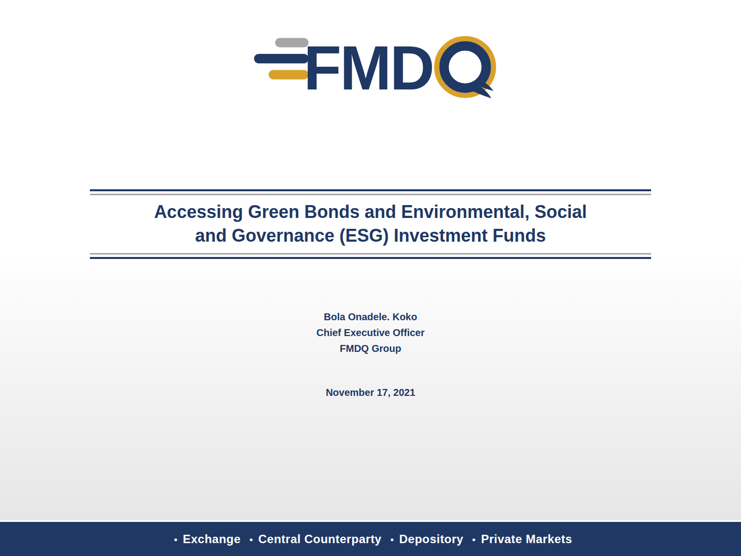FMD
Accessing Green Bonds and Environmental, Social
and Governance (ESG) Investment Funds
Bola Onadele. Koko
Chief Executive Officer
FMDQ Group
November 17, 2021
▪Exchange ▪Central Counterparty ▪Depository ▪Private Markets